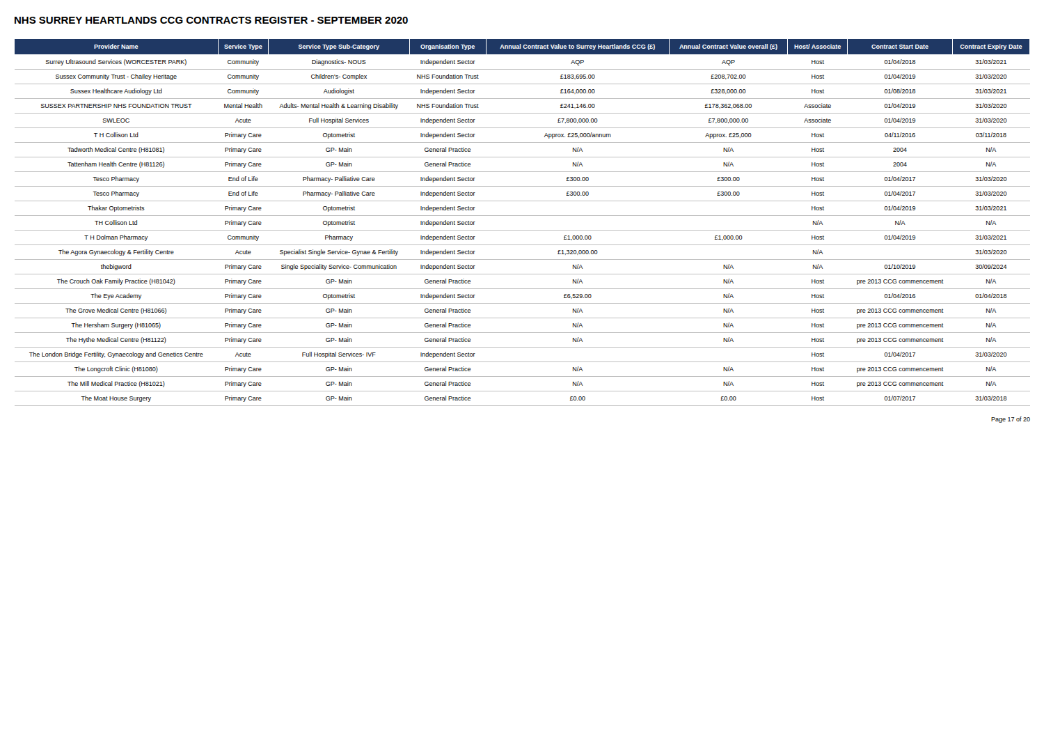NHS SURREY HEARTLANDS CCG CONTRACTS REGISTER - SEPTEMBER 2020
| Provider Name | Service Type | Service Type Sub-Category | Organisation Type | Annual Contract Value to Surrey Heartlands CCG (£) | Annual Contract Value overall (£) | Host/ Associate | Contract Start Date | Contract Expiry Date |
| --- | --- | --- | --- | --- | --- | --- | --- | --- |
| Surrey Ultrasound Services (WORCESTER PARK) | Community | Diagnostics- NOUS | Independent Sector | AQP | AQP | Host | 01/04/2018 | 31/03/2021 |
| Sussex Community Trust - Chailey Heritage | Community | Children's- Complex | NHS Foundation Trust | £183,695.00 | £208,702.00 | Host | 01/04/2019 | 31/03/2020 |
| Sussex Healthcare Audiology Ltd | Community | Audiologist | Independent Sector | £164,000.00 | £328,000.00 | Host | 01/08/2018 | 31/03/2021 |
| SUSSEX PARTNERSHIP NHS FOUNDATION TRUST | Mental Health | Adults- Mental Health & Learning Disability | NHS Foundation Trust | £241,146.00 | £178,362,068.00 | Associate | 01/04/2019 | 31/03/2020 |
| SWLEOC | Acute | Full Hospital Services | Independent Sector | £7,800,000.00 | £7,800,000.00 | Associate | 01/04/2019 | 31/03/2020 |
| T H Collison Ltd | Primary Care | Optometrist | Independent Sector | Approx. £25,000/annum | Approx. £25,000 | Host | 04/11/2016 | 03/11/2018 |
| Tadworth Medical Centre (H81081) | Primary Care | GP- Main | General Practice | N/A | N/A | Host | 2004 | N/A |
| Tattenham Health Centre (H81126) | Primary Care | GP- Main | General Practice | N/A | N/A | Host | 2004 | N/A |
| Tesco Pharmacy | End of Life | Pharmacy- Palliative Care | Independent Sector | £300.00 | £300.00 | Host | 01/04/2017 | 31/03/2020 |
| Tesco Pharmacy | End of Life | Pharmacy- Palliative Care | Independent Sector | £300.00 | £300.00 | Host | 01/04/2017 | 31/03/2020 |
| Thakar Optometrists | Primary Care | Optometrist | Independent Sector | | | Host | 01/04/2019 | 31/03/2021 |
| TH Collison Ltd | Primary Care | Optometrist | Independent Sector | | | N/A | N/A | N/A |
| T H Dolman Pharmacy | Community | Pharmacy | Independent Sector | £1,000.00 | £1,000.00 | Host | 01/04/2019 | 31/03/2021 |
| The Agora Gynaecology & Fertility Centre | Acute | Specialist Single Service- Gynae & Fertility | Independent Sector | £1,320,000.00 | | N/A | | 31/03/2020 |
| thebigword | Primary Care | Single Speciality Service- Communication | Independent Sector | N/A | N/A | N/A | 01/10/2019 | 30/09/2024 |
| The Crouch Oak Family Practice (H81042) | Primary Care | GP- Main | General Practice | N/A | N/A | Host | pre 2013 CCG commencement | N/A |
| The Eye Academy | Primary Care | Optometrist | Independent Sector | £6,529.00 | N/A | Host | 01/04/2016 | 01/04/2018 |
| The Grove Medical Centre (H81066) | Primary Care | GP- Main | General Practice | N/A | N/A | Host | pre 2013 CCG commencement | N/A |
| The Hersham Surgery (H81065) | Primary Care | GP- Main | General Practice | N/A | N/A | Host | pre 2013 CCG commencement | N/A |
| The Hythe Medical Centre (H81122) | Primary Care | GP- Main | General Practice | N/A | N/A | Host | pre 2013 CCG commencement | N/A |
| The London Bridge Fertility, Gynaecology and Genetics Centre | Acute | Full Hospital Services- IVF | Independent Sector | | | Host | 01/04/2017 | 31/03/2020 |
| The Longcroft Clinic (H81080) | Primary Care | GP- Main | General Practice | N/A | N/A | Host | pre 2013 CCG commencement | N/A |
| The Mill Medical Practice (H81021) | Primary Care | GP- Main | General Practice | N/A | N/A | Host | pre 2013 CCG commencement | N/A |
| The Moat House Surgery | Primary Care | GP- Main | General Practice | £0.00 | £0.00 | Host | 01/07/2017 | 31/03/2018 |
Page 17 of 20